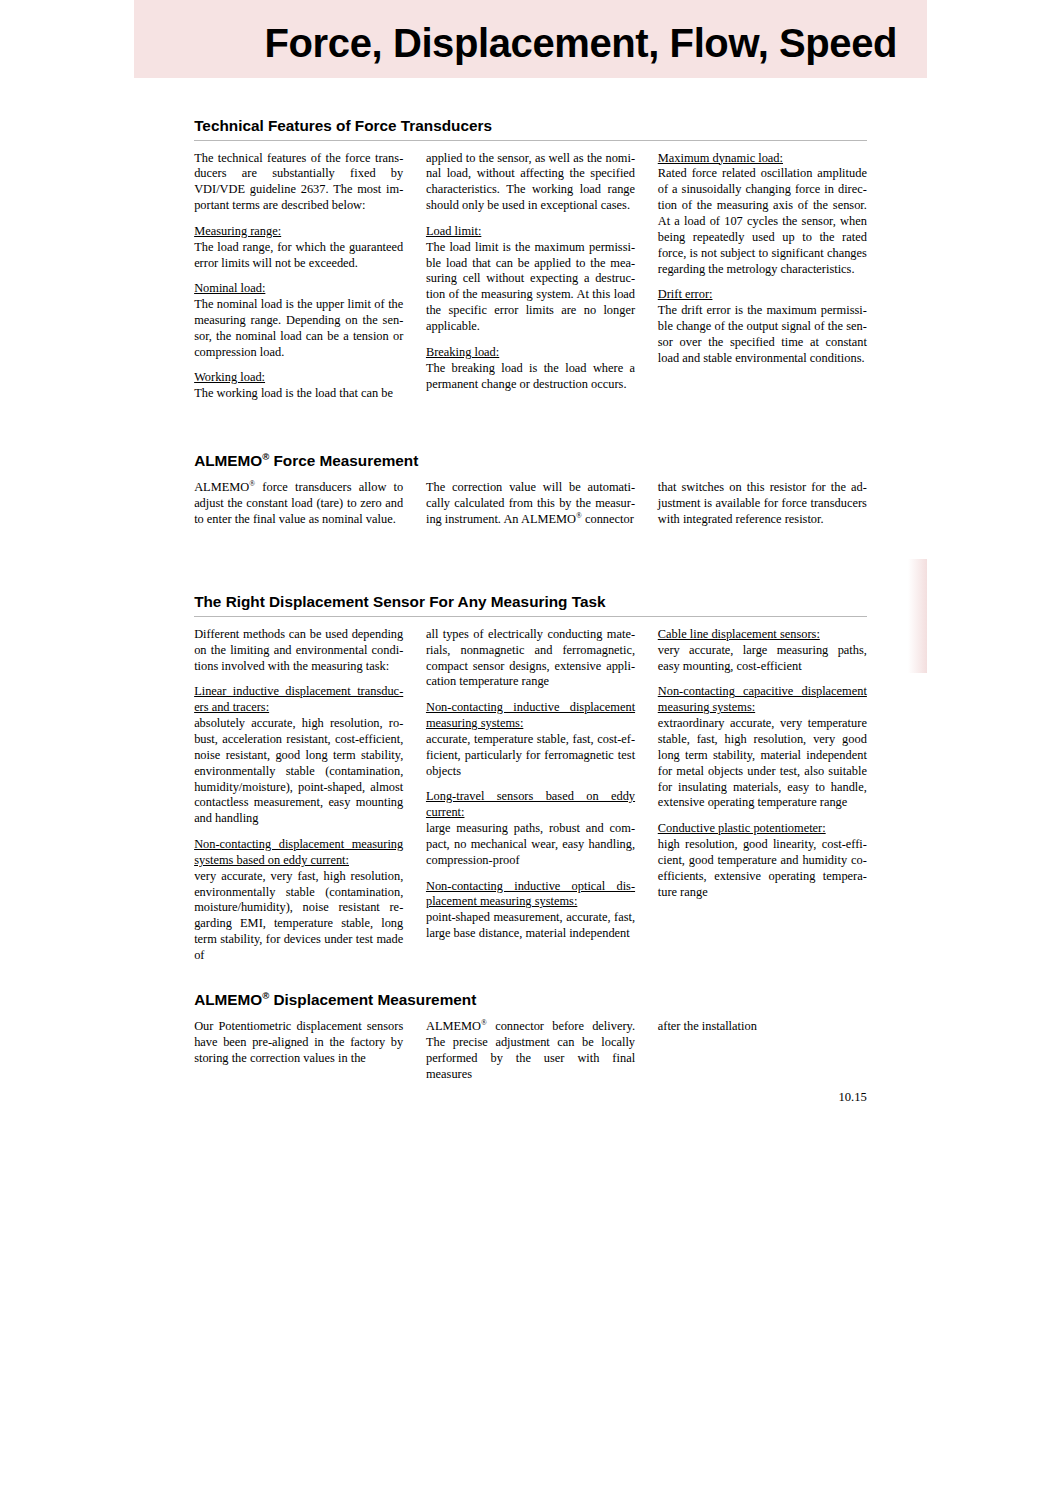Force, Displacement, Flow, Speed
Technical Features of Force Transducers
The technical features of the force transducers are substantially fixed by VDI/VDE guideline 2637. The most important terms are described below:
Measuring range: The load range, for which the guaranteed error limits will not be exceeded.
Nominal load: The nominal load is the upper limit of the measuring range. Depending on the sensor, the nominal load can be a tension or compression load.
Working load: The working load is the load that can be
applied to the sensor, as well as the nominal load, without affecting the specified characteristics. The working load range should only be used in exceptional cases.
Load limit: The load limit is the maximum permissible load that can be applied to the measuring cell without expecting a destruction of the measuring system. At this load the specific error limits are no longer applicable.
Breaking load: The breaking load is the load where a permanent change or destruction occurs.
Maximum dynamic load: Rated force related oscillation amplitude of a sinusoidally changing force in direction of the measuring axis of the sensor. At a load of 107 cycles the sensor, when being repeatedly used up to the rated force, is not subject to significant changes regarding the metrology characteristics.
Drift error: The drift error is the maximum permissible change of the output signal of the sensor over the specified time at constant load and stable environmental conditions.
ALMEMO® Force Measurement
ALMEMO® force transducers allow to adjust the constant load (tare) to zero and to enter the final value as nominal value.
The correction value will be automatically calculated from this by the measuring instrument. An ALMEMO® connector
that switches on this resistor for the adjustment is available for force transducers with integrated reference resistor.
The Right Displacement Sensor For Any Measuring Task
Different methods can be used depending on the limiting and environmental conditions involved with the measuring task:
Linear inductive displacement transducers and tracers: absolutely accurate, high resolution, robust, acceleration resistant, cost-efficient, noise resistant, good long term stability, environmentally stable (contamination, humidity/moisture), point-shaped, almost contactless measurement, easy mounting and handling
Non-contacting displacement measuring systems based on eddy current: very accurate, very fast, high resolution, environmentally stable (contamination, moisture/humidity), noise resistant regarding EMI, temperature stable, long term stability, for devices under test made of
all types of electrically conducting materials, nonmagnetic and ferromagnetic, compact sensor designs, extensive application temperature range
Non-contacting inductive displacement measuring systems: accurate, temperature stable, fast, cost-efficient, particularly for ferromagnetic test objects
Long-travel sensors based on eddy current: large measuring paths, robust and compact, no mechanical wear, easy handling, compression-proof
Non-contacting inductive optical displacement measuring systems: point-shaped measurement, accurate, fast, large base distance, material independent
Cable line displacement sensors: very accurate, large measuring paths, easy mounting, cost-efficient
Non-contacting capacitive displacement measuring systems: extraordinary accurate, very temperature stable, fast, high resolution, very good long term stability, material independent for metal objects under test, also suitable for insulating materials, easy to handle, extensive operating temperature range
Conductive plastic potentiometer: high resolution, good linearity, cost-efficient, good temperature and humidity coefficients, extensive operating temperature range
ALMEMO® Displacement Measurement
Our Potentiometric displacement sensors have been pre-aligned in the factory by storing the correction values in the
ALMEMO® connector before delivery. The precise adjustment can be locally performed by the user with final measures
after the installation
10.15